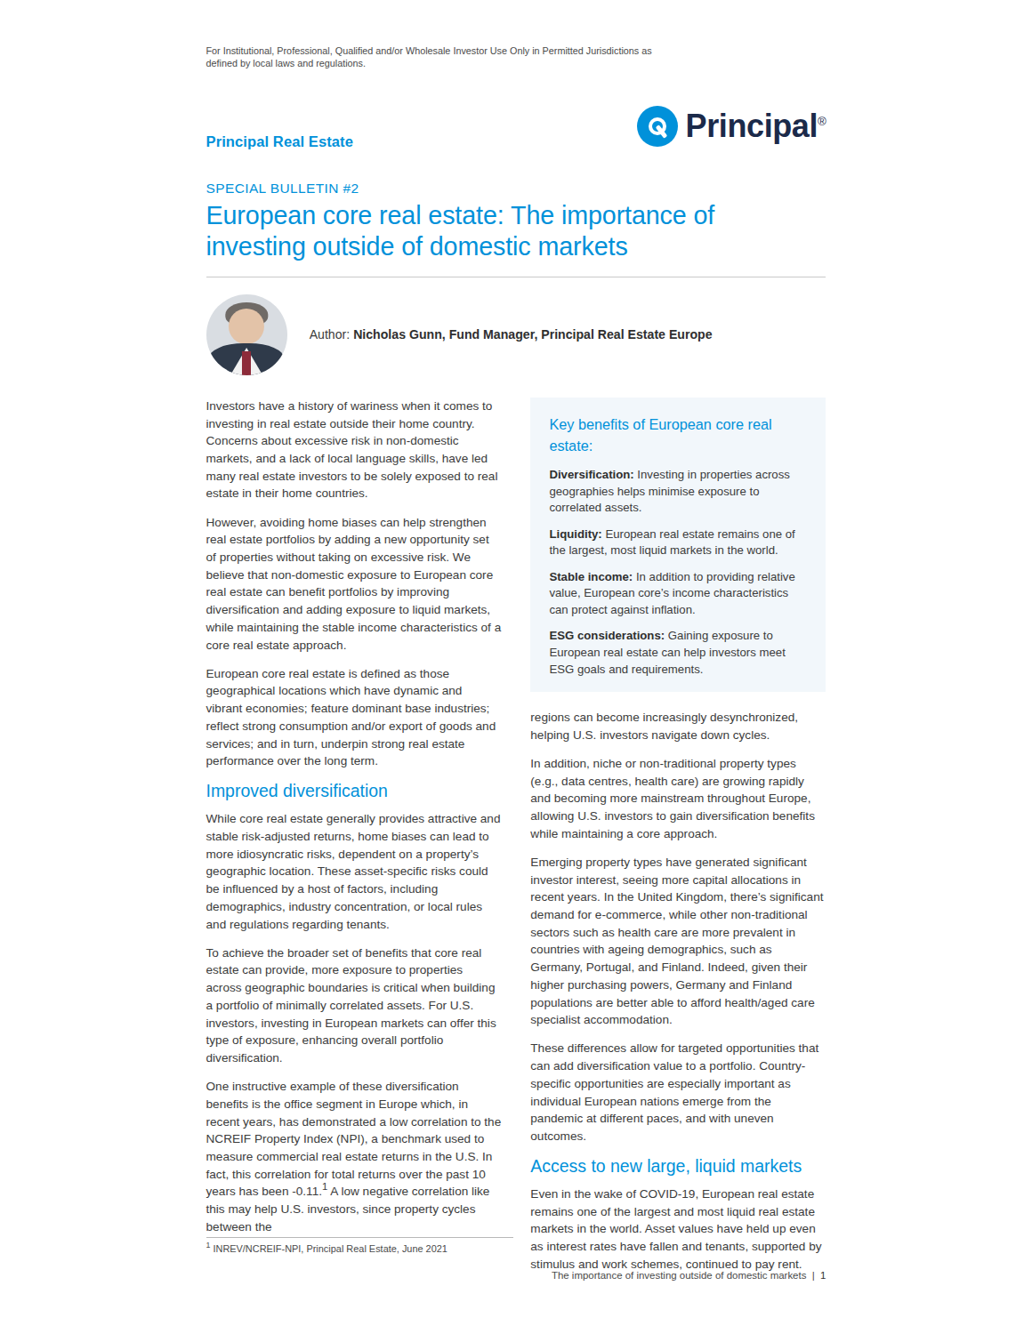For Institutional, Professional, Qualified and/or Wholesale Investor Use Only in Permitted Jurisdictions as defined by local laws and regulations.
Principal Real Estate
Principal®
SPECIAL BULLETIN #2
European core real estate: The importance of
investing outside of domestic markets
Author: Nicholas Gunn, Fund Manager, Principal Real Estate Europe
Investors have a history of wariness when it comes to investing in real estate outside their home country. Concerns about excessive risk in non-domestic markets, and a lack of local language skills, have led many real estate investors to be solely exposed to real estate in their home countries.
However, avoiding home biases can help strengthen real estate portfolios by adding a new opportunity set of properties without taking on excessive risk. We believe that non-domestic exposure to European core real estate can benefit portfolios by improving diversification and adding exposure to liquid markets, while maintaining the stable income characteristics of a core real estate approach.
European core real estate is defined as those geographical locations which have dynamic and vibrant economies; feature dominant base industries; reflect strong consumption and/or export of goods and services; and in turn, underpin strong real estate performance over the long term.
Improved diversification
While core real estate generally provides attractive and stable risk-adjusted returns, home biases can lead to more idiosyncratic risks, dependent on a property’s geographic location. These asset-specific risks could be influenced by a host of factors, including demographics, industry concentration, or local rules and regulations regarding tenants.
To achieve the broader set of benefits that core real estate can provide, more exposure to properties across geographic boundaries is critical when building a portfolio of minimally correlated assets. For U.S. investors, investing in European markets can offer this type of exposure, enhancing overall portfolio diversification.
One instructive example of these diversification benefits is the office segment in Europe which, in recent years, has demonstrated a low correlation to the NCREIF Property Index (NPI), a benchmark used to measure commercial real estate returns in the U.S. In fact, this correlation for total returns over the past 10 years has been -0.11.1 A low negative correlation like this may help U.S. investors, since property cycles between the
Key benefits of European core real estate:
Diversification: Investing in properties across geographies helps minimise exposure to correlated assets.
Liquidity: European real estate remains one of the largest, most liquid markets in the world.
Stable income: In addition to providing relative value, European core’s income characteristics can protect against inflation.
ESG considerations: Gaining exposure to European real estate can help investors meet ESG goals and requirements.
regions can become increasingly desynchronized, helping U.S. investors navigate down cycles.
In addition, niche or non-traditional property types (e.g., data centres, health care) are growing rapidly and becoming more mainstream throughout Europe, allowing U.S. investors to gain diversification benefits while maintaining a core approach.
Emerging property types have generated significant investor interest, seeing more capital allocations in recent years. In the United Kingdom, there’s significant demand for e-commerce, while other non-traditional sectors such as health care are more prevalent in countries with ageing demographics, such as Germany, Portugal, and Finland. Indeed, given their higher purchasing powers, Germany and Finland populations are better able to afford health/aged care specialist accommodation.
These differences allow for targeted opportunities that can add diversification value to a portfolio. Country-specific opportunities are especially important as individual European nations emerge from the pandemic at different paces, and with uneven outcomes.
Access to new large, liquid markets
Even in the wake of COVID-19, European real estate remains one of the largest and most liquid real estate markets in the world. Asset values have held up even as interest rates have fallen and tenants, supported by stimulus and work schemes, continued to pay rent.
1 INREV/NCREIF-NPI, Principal Real Estate, June 2021
The importance of investing outside of domestic markets | 1